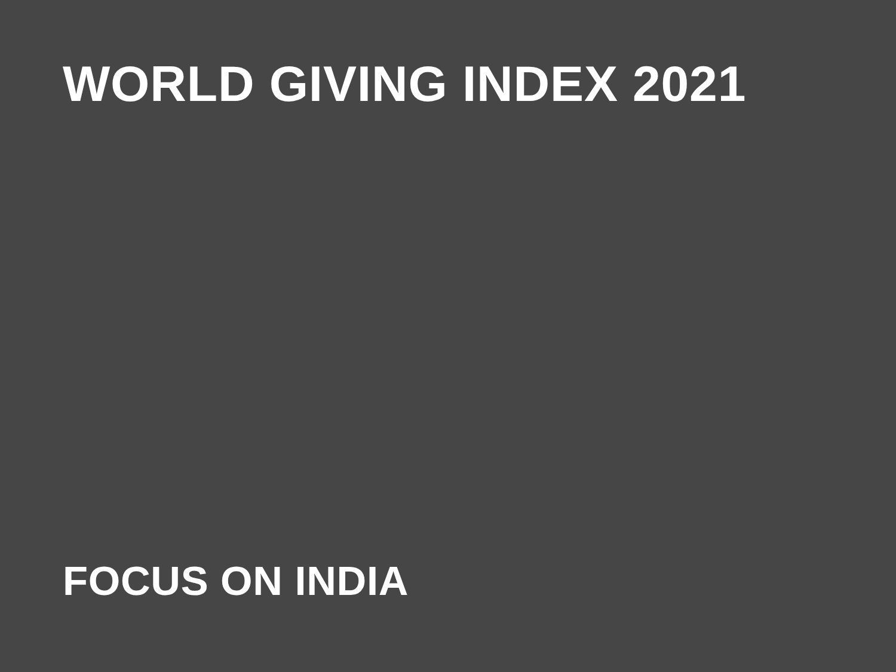World Giving Index 2021
Focus on India